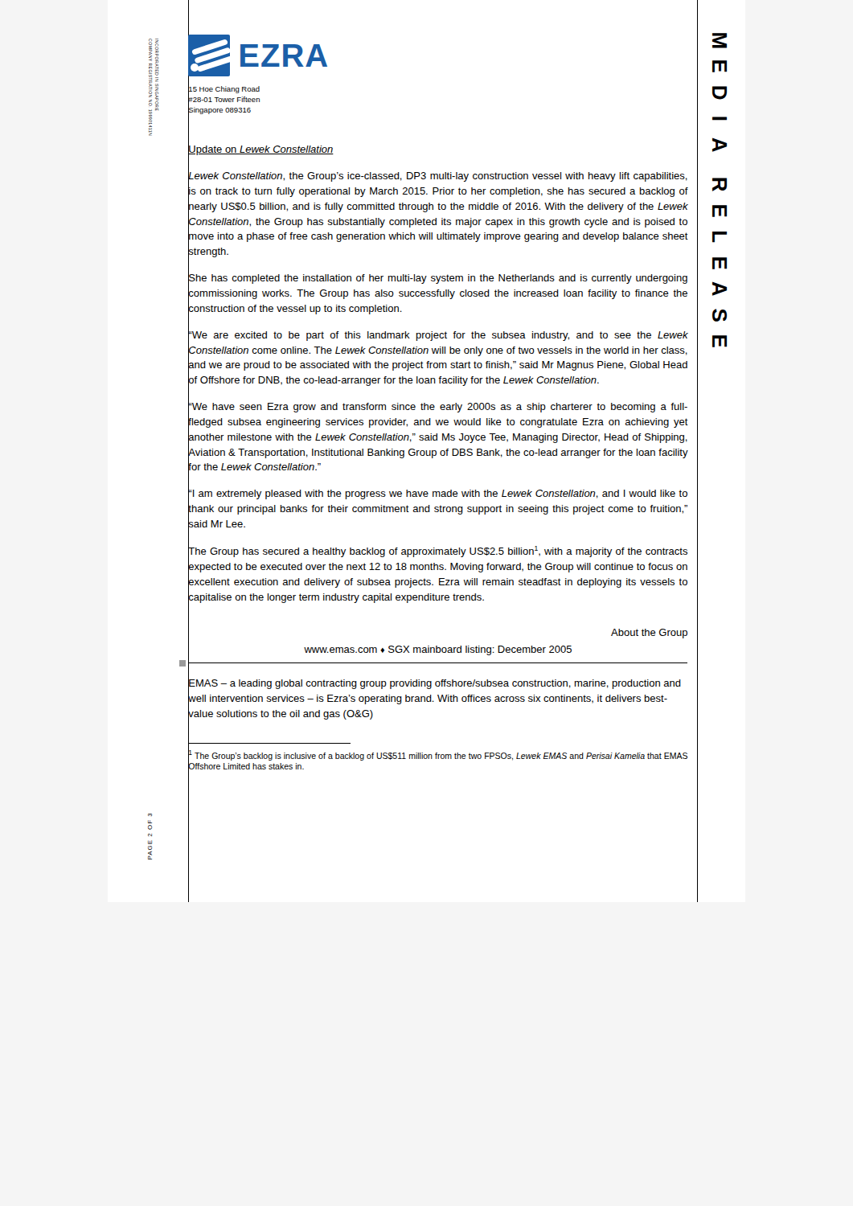INCORPORATED IN SINGAPORE COMPANY REGISTRATION NO. 199901411N
PAGE 2 OF 3
MEDIA
RELEASE
EZRA
15 Hoe Chiang Road
#28-01 Tower Fifteen
Singapore 089316
Update on Lewek Constellation
Lewek Constellation, the Group’s ice-classed, DP3 multi-lay construction vessel with heavy lift capabilities, is on track to turn fully operational by March 2015. Prior to her completion, she has secured a backlog of nearly US$0.5 billion, and is fully committed through to the middle of 2016. With the delivery of the Lewek Constellation, the Group has substantially completed its major capex in this growth cycle and is poised to move into a phase of free cash generation which will ultimately improve gearing and develop balance sheet strength.
She has completed the installation of her multi-lay system in the Netherlands and is currently undergoing commissioning works. The Group has also successfully closed the increased loan facility to finance the construction of the vessel up to its completion.
“We are excited to be part of this landmark project for the subsea industry, and to see the Lewek Constellation come online. The Lewek Constellation will be only one of two vessels in the world in her class, and we are proud to be associated with the project from start to finish,” said Mr Magnus Piene, Global Head of Offshore for DNB, the co-lead-arranger for the loan facility for the Lewek Constellation.
“We have seen Ezra grow and transform since the early 2000s as a ship charterer to becoming a full-fledged subsea engineering services provider, and we would like to congratulate Ezra on achieving yet another milestone with the Lewek Constellation,” said Ms Joyce Tee, Managing Director, Head of Shipping, Aviation & Transportation, Institutional Banking Group of DBS Bank, the co-lead arranger for the loan facility for the Lewek Constellation.”
“I am extremely pleased with the progress we have made with the Lewek Constellation, and I would like to thank our principal banks for their commitment and strong support in seeing this project come to fruition,” said Mr Lee.
The Group has secured a healthy backlog of approximately US$2.5 billion1, with a majority of the contracts expected to be executed over the next 12 to 18 months. Moving forward, the Group will continue to focus on excellent execution and delivery of subsea projects. Ezra will remain steadfast in deploying its vessels to capitalise on the longer term industry capital expenditure trends.
About the Group
www.emas.com ♦ SGX mainboard listing: December 2005
EMAS – a leading global contracting group providing offshore/subsea construction, marine, production and well intervention services – is Ezra’s operating brand. With offices across six continents, it delivers best-value solutions to the oil and gas (O&G)
1 The Group’s backlog is inclusive of a backlog of US$511 million from the two FPSOs, Lewek EMAS and Perisai Kamelia that EMAS Offshore Limited has stakes in.